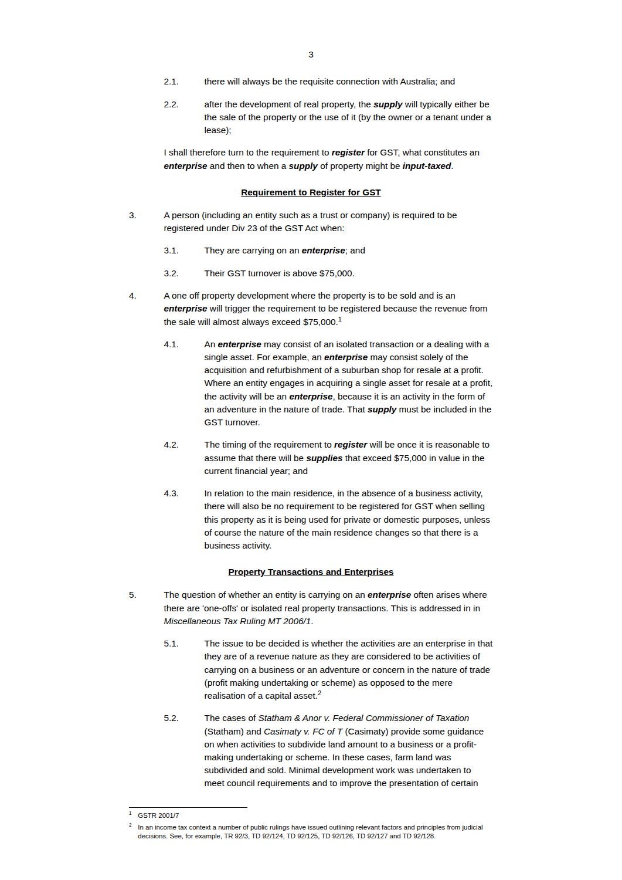3
2.1.
there will always be the requisite connection with Australia; and
2.2.
after the development of real property, the supply will typically either be the sale of the property or the use of it (by the owner or a tenant under a lease);
I shall therefore turn to the requirement to register for GST, what constitutes an enterprise and then to when a supply of property might be input-taxed.
Requirement to Register for GST
3.
A person (including an entity such as a trust or company) is required to be registered under Div 23 of the GST Act when:
3.1.
They are carrying on an enterprise; and
3.2.
Their GST turnover is above $75,000.
4.
A one off property development where the property is to be sold and is an enterprise will trigger the requirement to be registered because the revenue from the sale will almost always exceed $75,000.1
4.1.
An enterprise may consist of an isolated transaction or a dealing with a single asset. For example, an enterprise may consist solely of the acquisition and refurbishment of a suburban shop for resale at a profit. Where an entity engages in acquiring a single asset for resale at a profit, the activity will be an enterprise, because it is an activity in the form of an adventure in the nature of trade. That supply must be included in the GST turnover.
4.2.
The timing of the requirement to register will be once it is reasonable to assume that there will be supplies that exceed $75,000 in value in the current financial year; and
4.3.
In relation to the main residence, in the absence of a business activity, there will also be no requirement to be registered for GST when selling this property as it is being used for private or domestic purposes, unless of course the nature of the main residence changes so that there is a business activity.
Property Transactions and Enterprises
5.
The question of whether an entity is carrying on an enterprise often arises where there are 'one-offs' or isolated real property transactions. This is addressed in in Miscellaneous Tax Ruling MT 2006/1.
5.1.
The issue to be decided is whether the activities are an enterprise in that they are of a revenue nature as they are considered to be activities of carrying on a business or an adventure or concern in the nature of trade (profit making undertaking or scheme) as opposed to the mere realisation of a capital asset.2
5.2.
The cases of Statham & Anor v. Federal Commissioner of Taxation (Statham) and Casimaty v. FC of T (Casimaty) provide some guidance on when activities to subdivide land amount to a business or a profit-making undertaking or scheme. In these cases, farm land was subdivided and sold. Minimal development work was undertaken to meet council requirements and to improve the presentation of certain
1
GSTR 2001/7
2
In an income tax context a number of public rulings have issued outlining relevant factors and principles from judicial decisions. See, for example, TR 92/3, TD 92/124, TD 92/125, TD 92/126, TD 92/127 and TD 92/128.